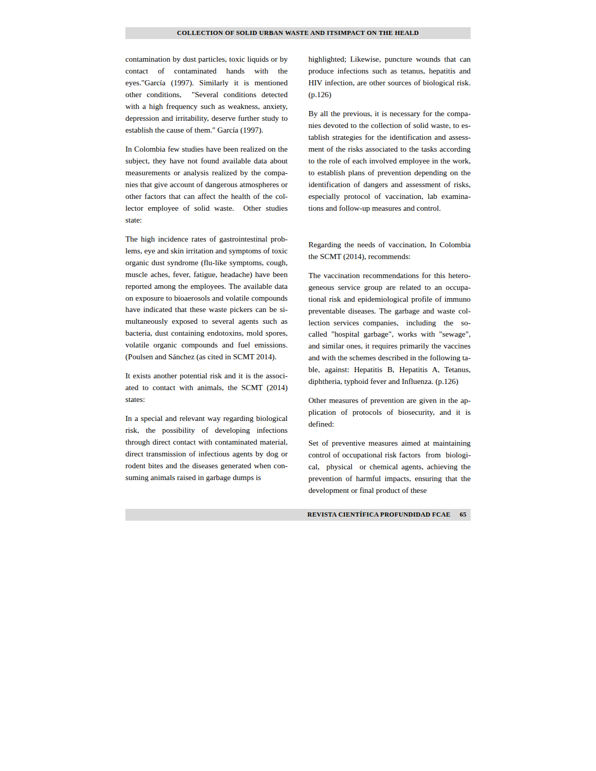COLLECTION OF SOLID URBAN WASTE AND ITSIMPACT ON THE HEALD
contamination by dust particles, toxic liquids or by contact of contaminated hands with the eyes."García (1997). Similarly it is mentioned other conditions, "Several conditions detected with a high frequency such as weakness, anxiety, depression and irritability, deserve further study to establish the cause of them." García (1997).
In Colombia few studies have been realized on the subject, they have not found available data about measurements or analysis realized by the companies that give account of dangerous atmospheres or other factors that can affect the health of the collector employee of solid waste. Other studies state:
The high incidence rates of gastrointestinal problems, eye and skin irritation and symptoms of toxic organic dust syndrome (flu-like symptoms, cough, muscle aches, fever, fatigue, headache) have been reported among the employees. The available data on exposure to bioaerosols and volatile compounds have indicated that these waste pickers can be simultaneously exposed to several agents such as bacteria, dust containing endotoxins, mold spores, volatile organic compounds and fuel emissions. (Poulsen and Sánchez (as cited in SCMT 2014).
It exists another potential risk and it is the associated to contact with animals, the SCMT (2014) states:
In a special and relevant way regarding biological risk, the possibility of developing infections through direct contact with contaminated material, direct transmission of infectious agents by dog or rodent bites and the diseases generated when consuming animals raised in garbage dumps is
highlighted; Likewise, puncture wounds that can produce infections such as tetanus, hepatitis and HIV infection, are other sources of biological risk. (p.126)
By all the previous, it is necessary for the companies devoted to the collection of solid waste, to establish strategies for the identification and assessment of the risks associated to the tasks according to the role of each involved employee in the work, to establish plans of prevention depending on the identification of dangers and assessment of risks, especially protocol of vaccination, lab examinations and follow-up measures and control.
Regarding the needs of vaccination, In Colombia the SCMT (2014), recommends:
The vaccination recommendations for this heterogeneous service group are related to an occupational risk and epidemiological profile of immuno preventable diseases. The garbage and waste collection services companies, including the so-called "hospital garbage", works with "sewage", and similar ones, it requires primarily the vaccines and with the schemes described in the following table, against: Hepatitis B, Hepatitis A, Tetanus, diphtheria, typhoid fever and Influenza. (p.126)
Other measures of prevention are given in the application of protocols of biosecurity, and it is defined:
Set of preventive measures aimed at maintaining control of occupational risk factors from biological, physical or chemical agents, achieving the prevention of harmful impacts, ensuring that the development or final product of these
REVISTA CIENTÍFICA PROFUNDIDAD FCAE65